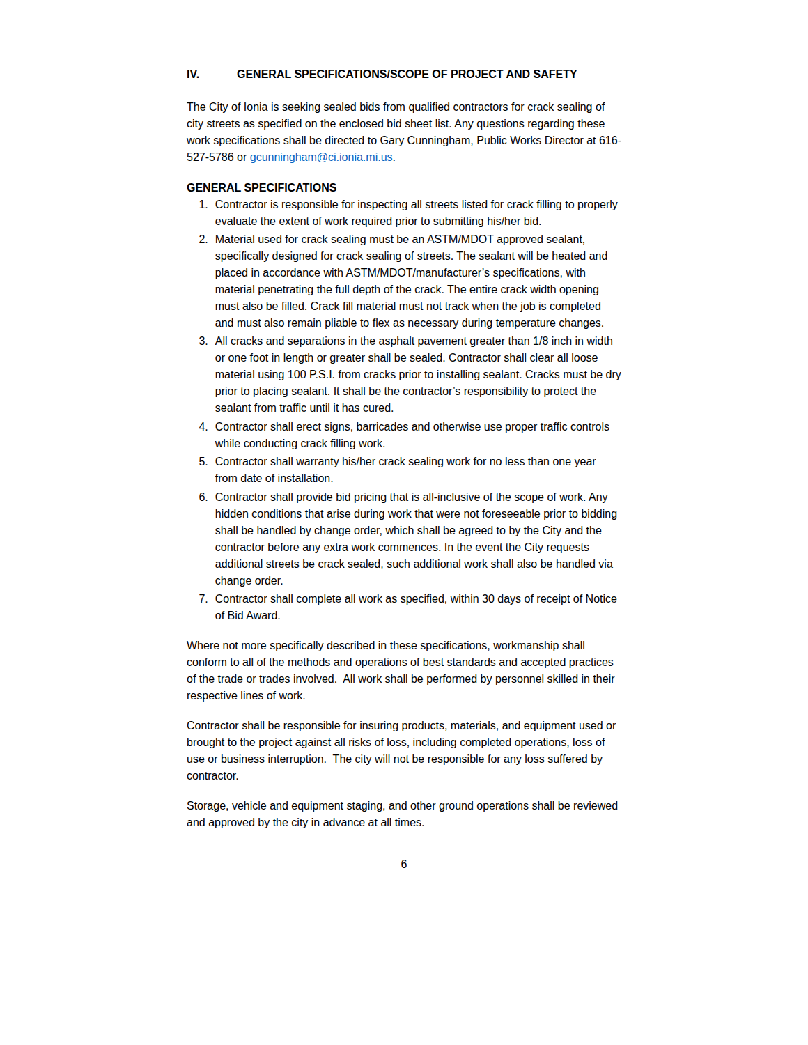IV. GENERAL SPECIFICATIONS/SCOPE OF PROJECT AND SAFETY
The City of Ionia is seeking sealed bids from qualified contractors for crack sealing of city streets as specified on the enclosed bid sheet list. Any questions regarding these work specifications shall be directed to Gary Cunningham, Public Works Director at 616-527-5786 or gcunningham@ci.ionia.mi.us.
GENERAL SPECIFICATIONS
Contractor is responsible for inspecting all streets listed for crack filling to properly evaluate the extent of work required prior to submitting his/her bid.
Material used for crack sealing must be an ASTM/MDOT approved sealant, specifically designed for crack sealing of streets. The sealant will be heated and placed in accordance with ASTM/MDOT/manufacturer’s specifications, with material penetrating the full depth of the crack. The entire crack width opening must also be filled. Crack fill material must not track when the job is completed and must also remain pliable to flex as necessary during temperature changes.
All cracks and separations in the asphalt pavement greater than 1/8 inch in width or one foot in length or greater shall be sealed. Contractor shall clear all loose material using 100 P.S.I. from cracks prior to installing sealant. Cracks must be dry prior to placing sealant. It shall be the contractor’s responsibility to protect the sealant from traffic until it has cured.
Contractor shall erect signs, barricades and otherwise use proper traffic controls while conducting crack filling work.
Contractor shall warranty his/her crack sealing work for no less than one year from date of installation.
Contractor shall provide bid pricing that is all-inclusive of the scope of work. Any hidden conditions that arise during work that were not foreseeable prior to bidding shall be handled by change order, which shall be agreed to by the City and the contractor before any extra work commences. In the event the City requests additional streets be crack sealed, such additional work shall also be handled via change order.
Contractor shall complete all work as specified, within 30 days of receipt of Notice of Bid Award.
Where not more specifically described in these specifications, workmanship shall conform to all of the methods and operations of best standards and accepted practices of the trade or trades involved. All work shall be performed by personnel skilled in their respective lines of work.
Contractor shall be responsible for insuring products, materials, and equipment used or brought to the project against all risks of loss, including completed operations, loss of use or business interruption. The city will not be responsible for any loss suffered by contractor.
Storage, vehicle and equipment staging, and other ground operations shall be reviewed and approved by the city in advance at all times.
6